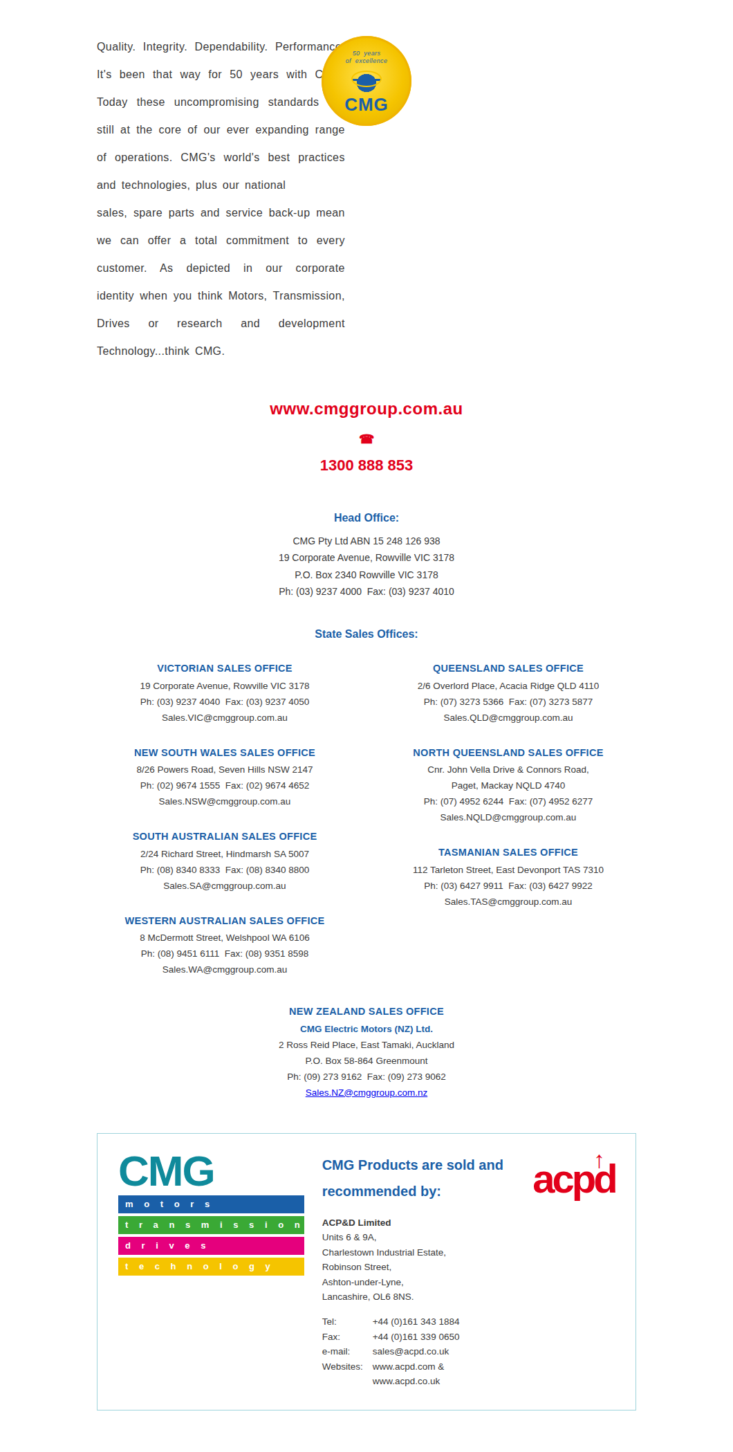50 years
of excellence CMG
Quality. Integrity. Dependability. Performance. It's been that way for 50 years with CMG. Today these uncompromising standards are still at the core of our ever expanding range of operations. CMG's world's best practices and technologies, plus our national
sales, spare parts and service back-up mean we can offer a total commitment to every customer. As depicted in our corporate identity when you think Motors, Transmission, Drives or research and development Technology...think CMG.
www.cmggroup.com.au ☎ 1300 888 853
Head Office:
CMG Pty Ltd ABN 15 248 126 938
19 Corporate Avenue, Rowville VIC 3178
P.O. Box 2340 Rowville VIC 3178
Ph: (03) 9237 4000 Fax: (03) 9237 4010
State Sales Offices:
VICTORIAN SALES OFFICE
19 Corporate Avenue, Rowville VIC 3178
Ph: (03) 9237 4040 Fax: (03) 9237 4050
Sales.VIC@cmggroup.com.au
NEW SOUTH WALES SALES OFFICE
8/26 Powers Road, Seven Hills NSW 2147
Ph: (02) 9674 1555 Fax: (02) 9674 4652
Sales.NSW@cmggroup.com.au
SOUTH AUSTRALIAN SALES OFFICE
2/24 Richard Street, Hindmarsh SA 5007
Ph: (08) 8340 8333 Fax: (08) 8340 8800
Sales.SA@cmggroup.com.au
WESTERN AUSTRALIAN SALES OFFICE
8 McDermott Street, Welshpool WA 6106
Ph: (08) 9451 6111 Fax: (08) 9351 8598
Sales.WA@cmggroup.com.au
QUEENSLAND SALES OFFICE
2/6 Overlord Place, Acacia Ridge QLD 4110
Ph: (07) 3273 5366 Fax: (07) 3273 5877
Sales.QLD@cmggroup.com.au
NORTH QUEENSLAND SALES OFFICE
Cnr. John Vella Drive & Connors Road,
Paget, Mackay NQLD 4740
Ph: (07) 4952 6244 Fax: (07) 4952 6277
Sales.NQLD@cmggroup.com.au
TASMANIAN SALES OFFICE
112 Tarleton Street, East Devonport TAS 7310
Ph: (03) 6427 9911 Fax: (03) 6427 9922
Sales.TAS@cmggroup.com.au
NEW ZEALAND SALES OFFICE
CMG Electric Motors (NZ) Ltd.
2 Ross Reid Place, East Tamaki, Auckland
P.O. Box 58-864 Greenmount
Ph: (09) 273 9162 Fax: (09) 273 9062
Sales.NZ@cmggroup.com.nz
CMG
m o t o r s
t r a n s m i s s i o n
d r i v e s
t e c h n o l o g y
CMG Products are sold and recommended by:
ACP&D Limited
Units 6 & 9A,
Charlestown Industrial Estate,
Robinson Street,
Ashton-under-Lyne,
Lancashire, OL6 8NS.
| Tel: | +44 (0)161 343 1884 |
| Fax: | +44 (0)161 339 0650 |
| e-mail: | sales@acpd.co.uk |
| Websites: | www.acpd.com & www.acpd.co.uk |
↑ acpd